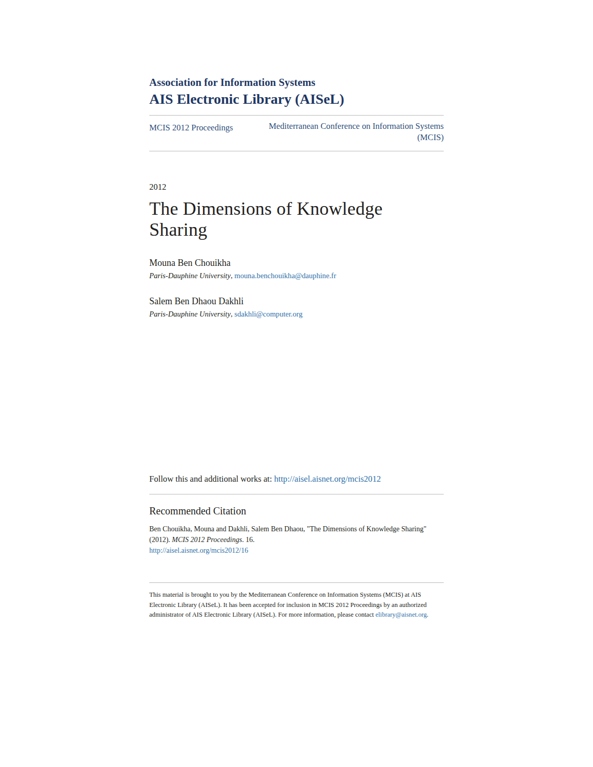Association for Information Systems
AIS Electronic Library (AISeL)
MCIS 2012 Proceedings
Mediterranean Conference on Information Systems
(MCIS)
2012
The Dimensions of Knowledge Sharing
Mouna Ben Chouikha
Paris-Dauphine University, mouna.benchouikha@dauphine.fr
Salem Ben Dhaou Dakhli
Paris-Dauphine University, sdakhli@computer.org
Follow this and additional works at: http://aisel.aisnet.org/mcis2012
Recommended Citation
Ben Chouikha, Mouna and Dakhli, Salem Ben Dhaou, "The Dimensions of Knowledge Sharing" (2012). MCIS 2012 Proceedings. 16.
http://aisel.aisnet.org/mcis2012/16
This material is brought to you by the Mediterranean Conference on Information Systems (MCIS) at AIS Electronic Library (AISeL). It has been accepted for inclusion in MCIS 2012 Proceedings by an authorized administrator of AIS Electronic Library (AISeL). For more information, please contact elibrary@aisnet.org.